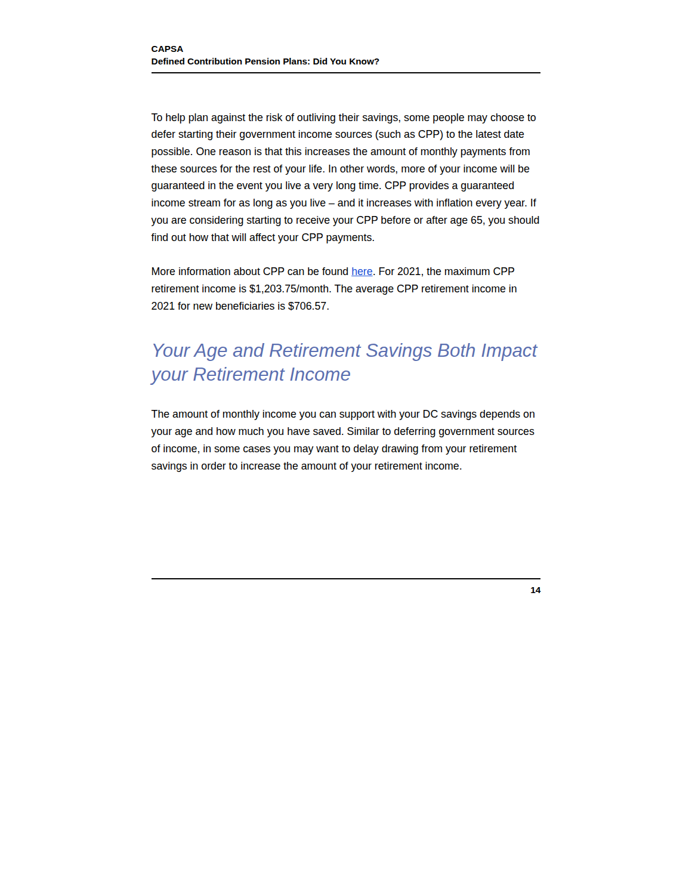CAPSA
Defined Contribution Pension Plans: Did You Know?
To help plan against the risk of outliving their savings, some people may choose to defer starting their government income sources (such as CPP) to the latest date possible. One reason is that this increases the amount of monthly payments from these sources for the rest of your life. In other words, more of your income will be guaranteed in the event you live a very long time. CPP provides a guaranteed income stream for as long as you live – and it increases with inflation every year. If you are considering starting to receive your CPP before or after age 65, you should find out how that will affect your CPP payments.
More information about CPP can be found here. For 2021, the maximum CPP retirement income is $1,203.75/month. The average CPP retirement income in 2021 for new beneficiaries is $706.57.
Your Age and Retirement Savings Both Impact your Retirement Income
The amount of monthly income you can support with your DC savings depends on your age and how much you have saved. Similar to deferring government sources of income, in some cases you may want to delay drawing from your retirement savings in order to increase the amount of your retirement income.
14